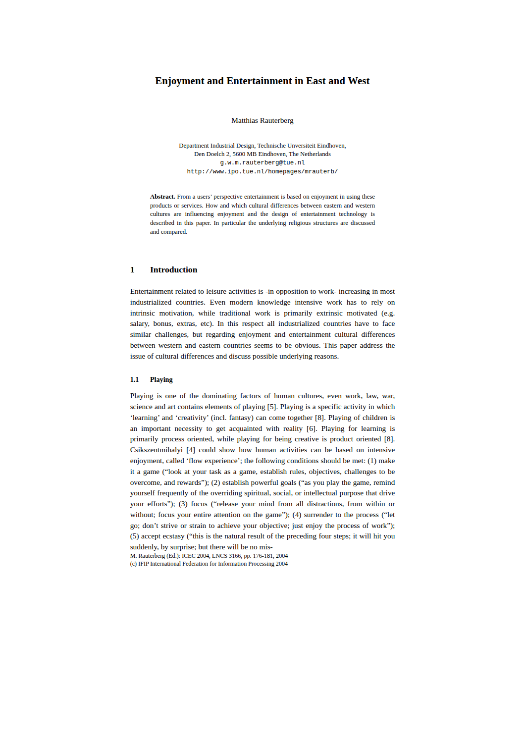Enjoyment and Entertainment in East and West
Matthias Rauterberg
Department Industrial Design, Technische Unversiteit Eindhoven,
Den Doelch 2, 5600 MB Eindhoven, The Netherlands
g.w.m.rauterberg@tue.nl
http://www.ipo.tue.nl/homepages/mrauterb/
Abstract. From a users’ perspective entertainment is based on enjoyment in using these products or services. How and which cultural differences between eastern and western cultures are influencing enjoyment and the design of entertainment technology is described in this paper. In particular the underlying religious structures are discussed and compared.
1 Introduction
Entertainment related to leisure activities is -in opposition to work- increasing in most industrialized countries. Even modern knowledge intensive work has to rely on intrinsic motivation, while traditional work is primarily extrinsic motivated (e.g. salary, bonus, extras, etc). In this respect all industrialized countries have to face similar challenges, but regarding enjoyment and entertainment cultural differences between western and eastern countries seems to be obvious. This paper address the issue of cultural differences and discuss possible underlying reasons.
1.1 Playing
Playing is one of the dominating factors of human cultures, even work, law, war, science and art contains elements of playing [5]. Playing is a specific activity in which ‘learning’ and ‘creativity’ (incl. fantasy) can come together [8]. Playing of children is an important necessity to get acquainted with reality [6]. Playing for learning is primarily process oriented, while playing for being creative is product oriented [8]. Csikszentmihalyi [4] could show how human activities can be based on intensive enjoyment, called ‘flow experience’; the following conditions should be met: (1) make it a game (“look at your task as a game, establish rules, objectives, challenges to be overcome, and rewards”); (2) establish powerful goals (“as you play the game, remind yourself frequently of the overriding spiritual, social, or intellectual purpose that drive your efforts”); (3) focus (“release your mind from all distractions, from within or without; focus your entire attention on the game”); (4) surrender to the process (“let go; don’t strive or strain to achieve your objective; just enjoy the process of work”); (5) accept ecstasy (“this is the natural result of the preceding four steps; it will hit you suddenly, by surprise; but there will be no mis-
M. Rauterberg (Ed.): ICEC 2004, LNCS 3166, pp. 176-181, 2004
(c) IFIP International Federation for Information Processing 2004